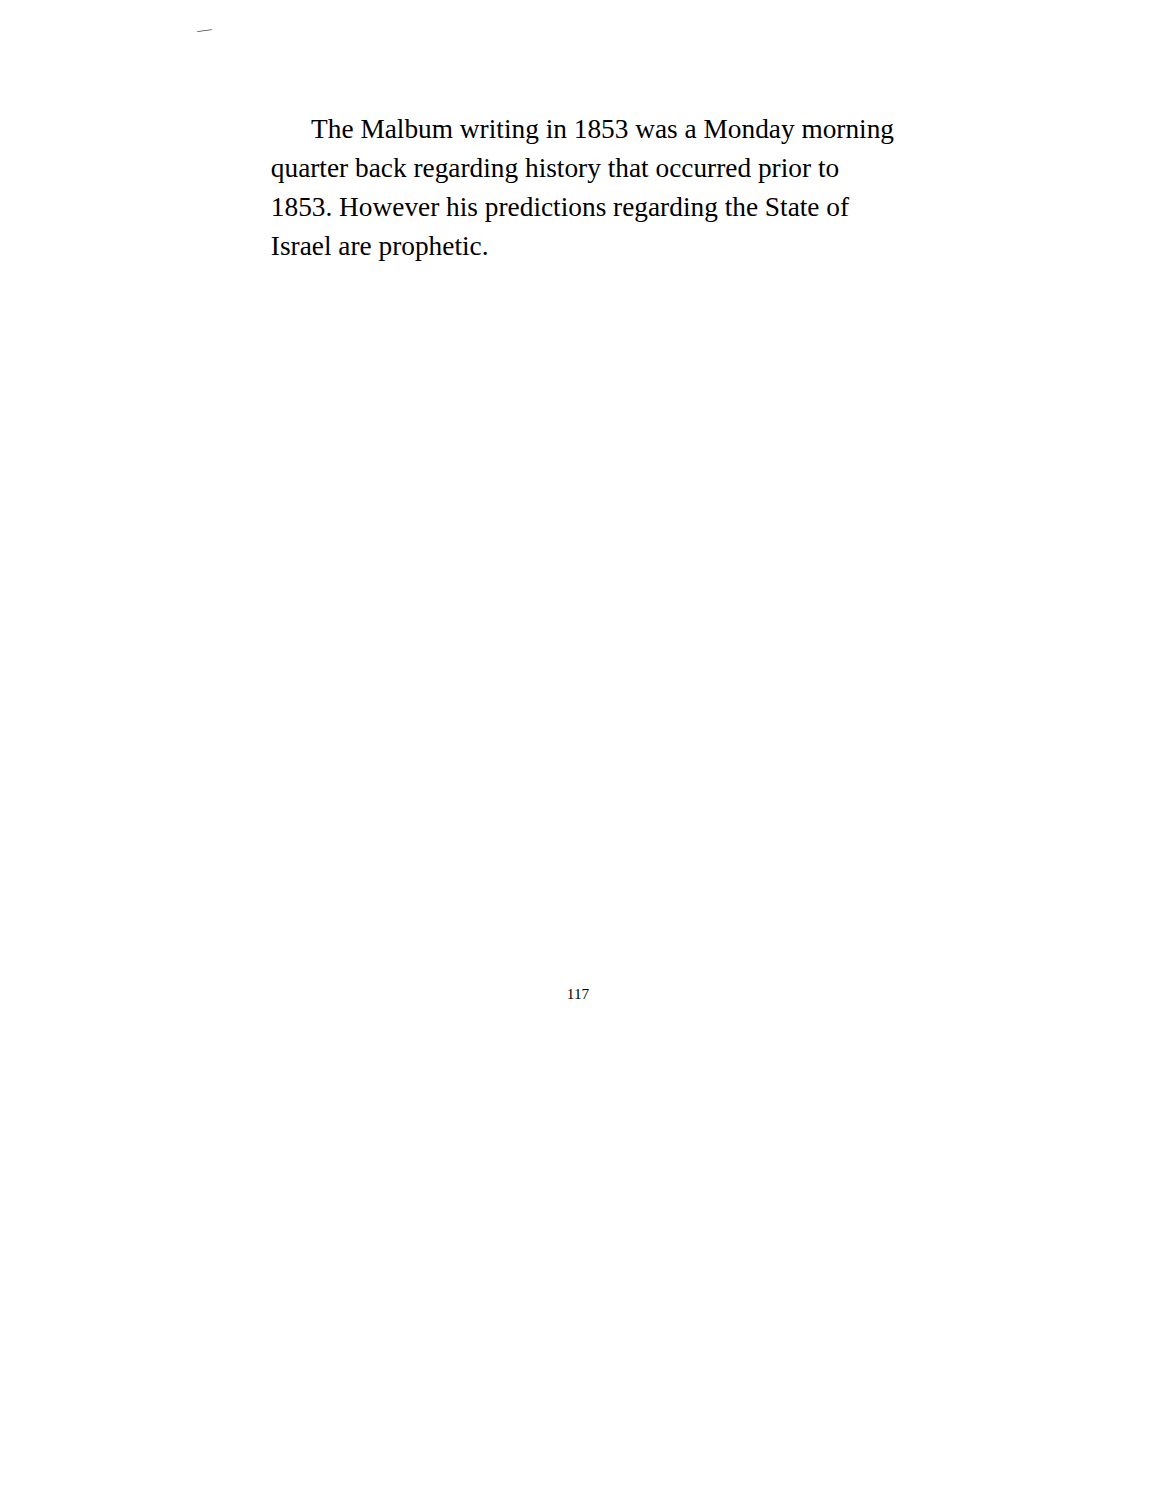—
The Malbum writing in 1853 was a Monday morning quarter back regarding history that occurred prior to 1853. However his predictions regarding the State of Israel are prophetic.
117